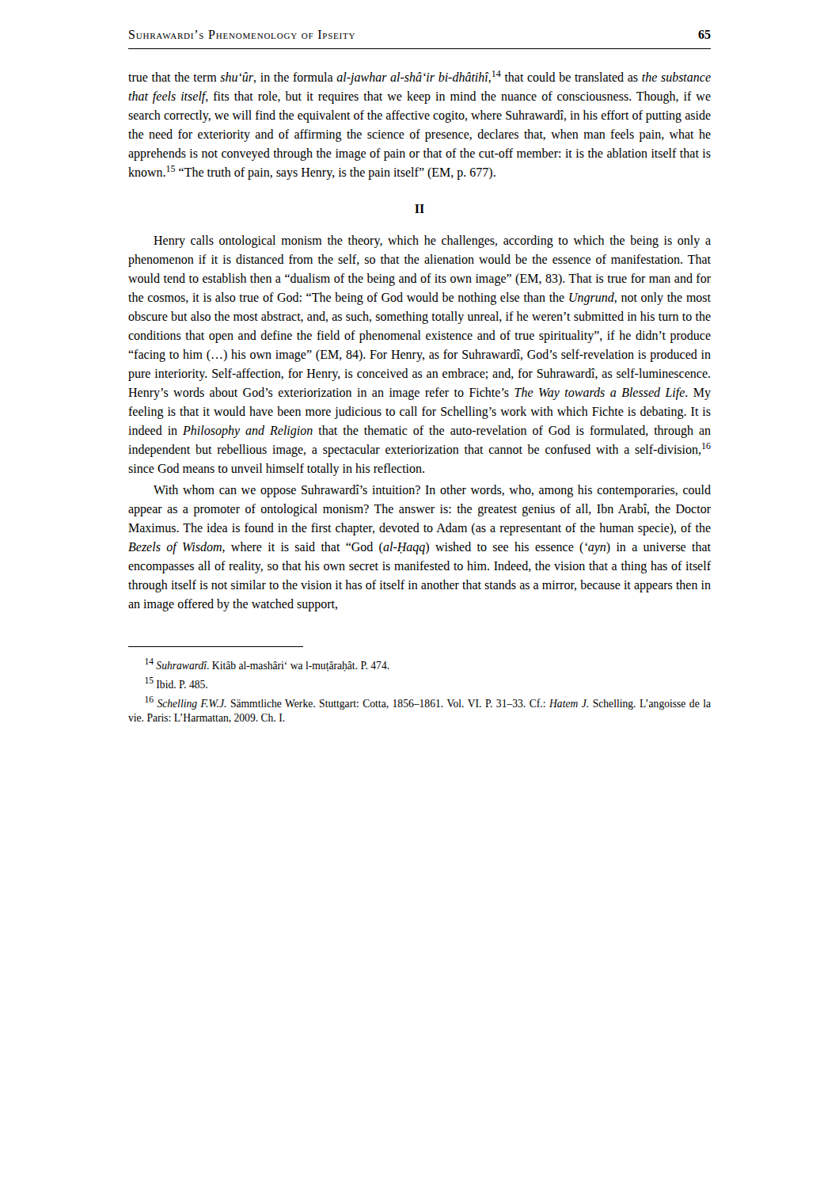Suhrawardi’s Phenomenology of Ipseity 65
true that the term shu‘ûr, in the formula al-jawhar al-shâ‘ir bi-dhâtihî,14 that could be translated as the substance that feels itself, fits that role, but it requires that we keep in mind the nuance of consciousness. Though, if we search correctly, we will find the equivalent of the affective cogito, where Suhrawardî, in his effort of putting aside the need for exteriority and of affirming the science of presence, declares that, when man feels pain, what he apprehends is not conveyed through the image of pain or that of the cut-off member: it is the ablation itself that is known.15 “The truth of pain, says Henry, is the pain itself” (EM, p. 677).
II
Henry calls ontological monism the theory, which he challenges, according to which the being is only a phenomenon if it is distanced from the self, so that the alienation would be the essence of manifestation. That would tend to establish then a “dualism of the being and of its own image” (EM, 83). That is true for man and for the cosmos, it is also true of God: “The being of God would be nothing else than the Ungrund, not only the most obscure but also the most abstract, and, as such, something totally unreal, if he weren’t submitted in his turn to the conditions that open and define the field of phenomenal existence and of true spirituality”, if he didn’t produce “facing to him (…) his own image” (EM, 84). For Henry, as for Suhrawardî, God’s self-revelation is produced in pure interiority. Self-affection, for Henry, is conceived as an embrace; and, for Suhrawardî, as self-luminescence. Henry’s words about God’s exteriorization in an image refer to Fichte’s The Way towards a Blessed Life. My feeling is that it would have been more judicious to call for Schelling’s work with which Fichte is debating. It is indeed in Philosophy and Religion that the thematic of the auto-revelation of God is formulated, through an independent but rebellious image, a spectacular exteriorization that cannot be confused with a self-division,16 since God means to unveil himself totally in his reflection.
With whom can we oppose Suhrawardî’s intuition? In other words, who, among his contemporaries, could appear as a promoter of ontological monism? The answer is: the greatest genius of all, Ibn Arabî, the Doctor Maximus. The idea is found in the first chapter, devoted to Adam (as a representant of the human specie), of the Bezels of Wisdom, where it is said that “God (al-Ḥaqq) wished to see his essence (‘ayn) in a universe that encompasses all of reality, so that his own secret is manifested to him. Indeed, the vision that a thing has of itself through itself is not similar to the vision it has of itself in another that stands as a mirror, because it appears then in an image offered by the watched support,
14 Suhrawardî. Kitâb al-mashâri‘ wa l-muṭâraḥât. P. 474.
15 Ibid. P. 485.
16 Schelling F.W.J. Sämmtliche Werke. Stuttgart: Cotta, 1856–1861. Vol. VI. P. 31–33. Cf.: Hatem J. Schelling. L’angoisse de la vie. Paris: L’Harmattan, 2009. Ch. I.